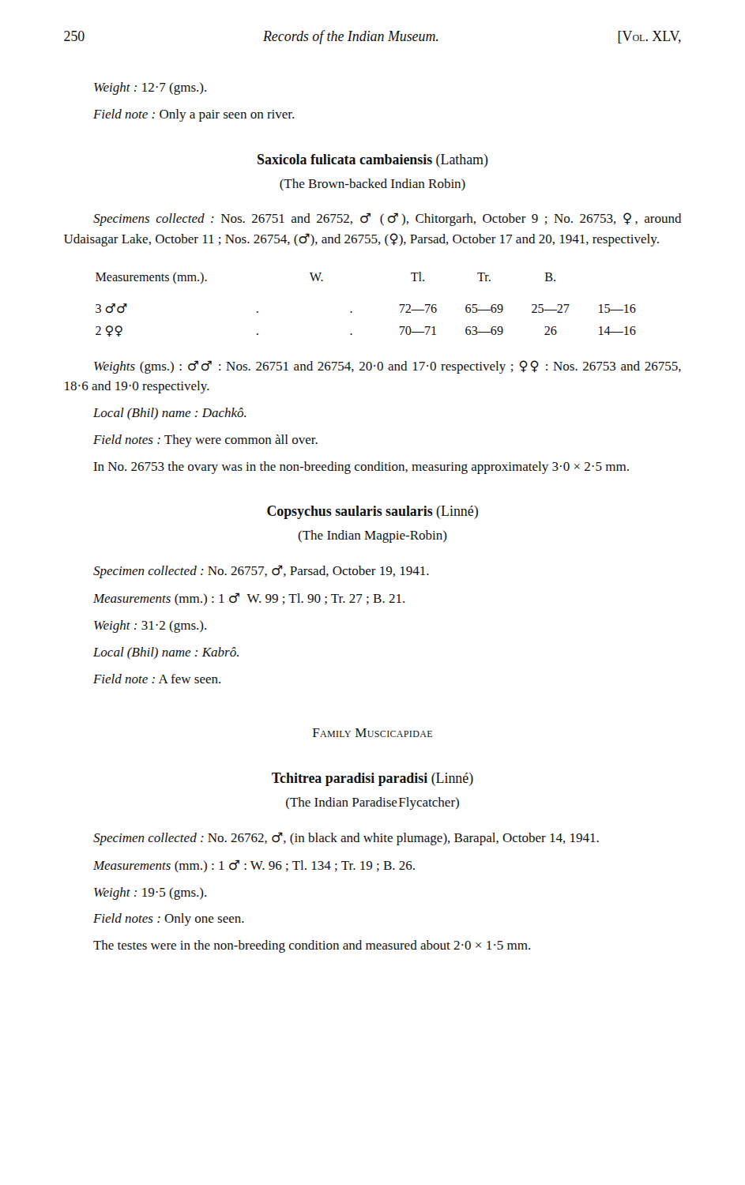250 Records of the Indian Museum. [Vol. XLV,
Weight : 12·7 (gms.).
Field note : Only a pair seen on river.
Saxicola fulicata cambaiensis (Latham)
(The Brown-backed Indian Robin)
Specimens collected : Nos. 26751 and 26752, ♂ (♂), Chitorgarh, October 9 ; No. 26753, ♀, around Udaisagar Lake, October 11 ; Nos. 26754, (♂), and 26755, (♀), Parsad, October 17 and 20, 1941, respectively.
| Measurements (mm.). | W. | Tl. | Tr. | B. |
| --- | --- | --- | --- | --- |
| 3 ♂♂ | . . | 72—76 | 65—69 | 25—27 | 15—16 |
| 2 ♀♀ | . . | 70—71 | 63—69 | 26 | 14—16 |
Weights (gms.) : ♂♂ : Nos. 26751 and 26754, 20·0 and 17·0 respectively ; ♀♀ : Nos. 26753 and 26755, 18·6 and 19·0 respectively.
Local (Bhil) name : Dachkô.
Field notes : They were common àll over.
In No. 26753 the ovary was in the non-breeding condition, measuring approximately 3·0 × 2·5 mm.
Copsychus saularis saularis (Linné)
(The Indian Magpie-Robin)
Specimen collected : No. 26757, ♂, Parsad, October 19, 1941.
Measurements (mm.) : 1 ♂ W. 99 ; Tl. 90 ; Tr. 27 ; B. 21.
Weight : 31·2 (gms.).
Local (Bhil) name : Kabrô.
Field note : A few seen.
Family Muscicapidae
Tchitrea paradisi paradisi (Linné)
(The Indian Paradise Flycatcher)
Specimen collected : No. 26762, ♂, (in black and white plumage), Barapal, October 14, 1941.
Measurements (mm.) : 1 ♂ : W. 96 ; Tl. 134 ; Tr. 19 ; B. 26.
Weight : 19·5 (gms.).
Field notes : Only one seen.
The testes were in the non-breeding condition and measured about 2·0 × 1·5 mm.